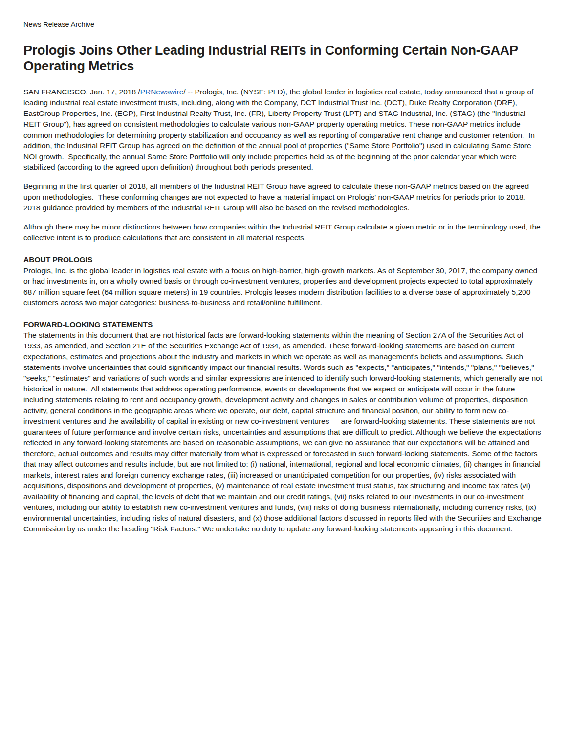News Release Archive
Prologis Joins Other Leading Industrial REITs in Conforming Certain Non-GAAP Operating Metrics
SAN FRANCISCO, Jan. 17, 2018 /PRNewswire/ -- Prologis, Inc. (NYSE: PLD), the global leader in logistics real estate, today announced that a group of leading industrial real estate investment trusts, including, along with the Company, DCT Industrial Trust Inc. (DCT), Duke Realty Corporation (DRE), EastGroup Properties, Inc. (EGP), First Industrial Realty Trust, Inc. (FR), Liberty Property Trust (LPT) and STAG Industrial, Inc. (STAG) (the "Industrial REIT Group"), has agreed on consistent methodologies to calculate various non-GAAP property operating metrics. These non-GAAP metrics include common methodologies for determining property stabilization and occupancy as well as reporting of comparative rent change and customer retention. In addition, the Industrial REIT Group has agreed on the definition of the annual pool of properties ("Same Store Portfolio") used in calculating Same Store NOI growth. Specifically, the annual Same Store Portfolio will only include properties held as of the beginning of the prior calendar year which were stabilized (according to the agreed upon definition) throughout both periods presented.
Beginning in the first quarter of 2018, all members of the Industrial REIT Group have agreed to calculate these non-GAAP metrics based on the agreed upon methodologies. These conforming changes are not expected to have a material impact on Prologis' non-GAAP metrics for periods prior to 2018. 2018 guidance provided by members of the Industrial REIT Group will also be based on the revised methodologies.
Although there may be minor distinctions between how companies within the Industrial REIT Group calculate a given metric or in the terminology used, the collective intent is to produce calculations that are consistent in all material respects.
ABOUT PROLOGIS
Prologis, Inc. is the global leader in logistics real estate with a focus on high-barrier, high-growth markets. As of September 30, 2017, the company owned or had investments in, on a wholly owned basis or through co-investment ventures, properties and development projects expected to total approximately 687 million square feet (64 million square meters) in 19 countries. Prologis leases modern distribution facilities to a diverse base of approximately 5,200 customers across two major categories: business-to-business and retail/online fulfillment.
FORWARD-LOOKING STATEMENTS
The statements in this document that are not historical facts are forward-looking statements within the meaning of Section 27A of the Securities Act of 1933, as amended, and Section 21E of the Securities Exchange Act of 1934, as amended. These forward-looking statements are based on current expectations, estimates and projections about the industry and markets in which we operate as well as management's beliefs and assumptions. Such statements involve uncertainties that could significantly impact our financial results. Words such as "expects," "anticipates," "intends," "plans," "believes," "seeks," "estimates" and variations of such words and similar expressions are intended to identify such forward-looking statements, which generally are not historical in nature. All statements that address operating performance, events or developments that we expect or anticipate will occur in the future — including statements relating to rent and occupancy growth, development activity and changes in sales or contribution volume of properties, disposition activity, general conditions in the geographic areas where we operate, our debt, capital structure and financial position, our ability to form new co-investment ventures and the availability of capital in existing or new co-investment ventures — are forward-looking statements. These statements are not guarantees of future performance and involve certain risks, uncertainties and assumptions that are difficult to predict. Although we believe the expectations reflected in any forward-looking statements are based on reasonable assumptions, we can give no assurance that our expectations will be attained and therefore, actual outcomes and results may differ materially from what is expressed or forecasted in such forward-looking statements. Some of the factors that may affect outcomes and results include, but are not limited to: (i) national, international, regional and local economic climates, (ii) changes in financial markets, interest rates and foreign currency exchange rates, (iii) increased or unanticipated competition for our properties, (iv) risks associated with acquisitions, dispositions and development of properties, (v) maintenance of real estate investment trust status, tax structuring and income tax rates (vi) availability of financing and capital, the levels of debt that we maintain and our credit ratings, (vii) risks related to our investments in our co-investment ventures, including our ability to establish new co-investment ventures and funds, (viii) risks of doing business internationally, including currency risks, (ix) environmental uncertainties, including risks of natural disasters, and (x) those additional factors discussed in reports filed with the Securities and Exchange Commission by us under the heading "Risk Factors." We undertake no duty to update any forward-looking statements appearing in this document.